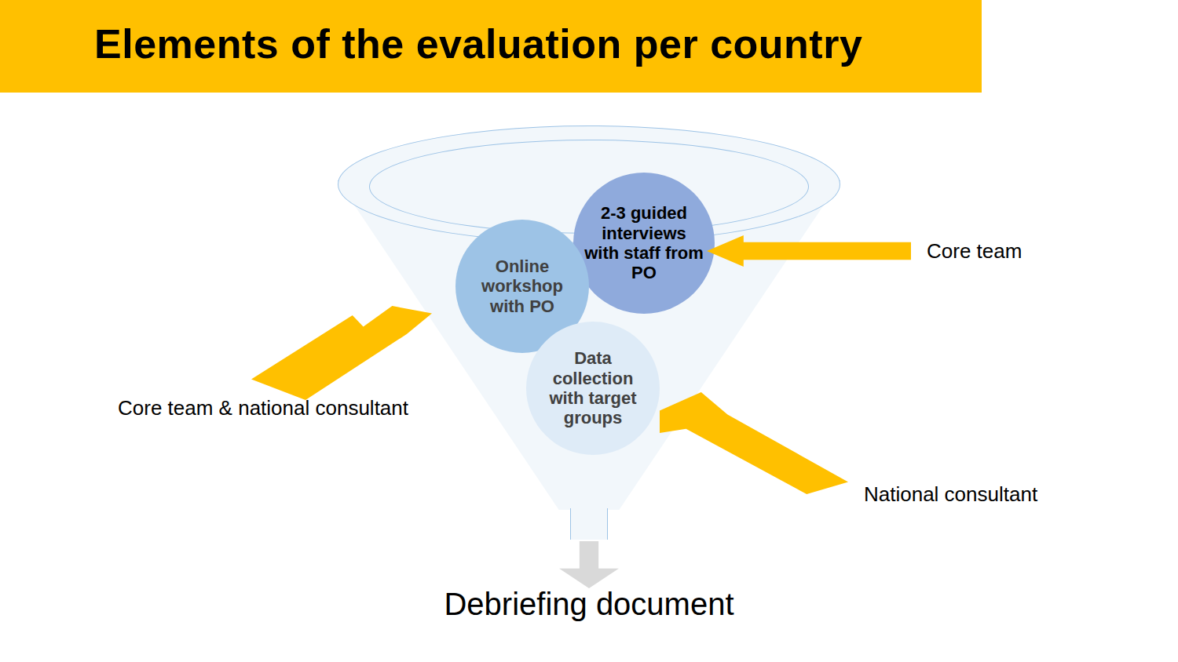Elements of the evaluation per country
2-3 guided interviews with staff from PO
Online workshop
with PO
Data collection with target groups
Core team
Core team & national consultant
National consultant
Debriefing document